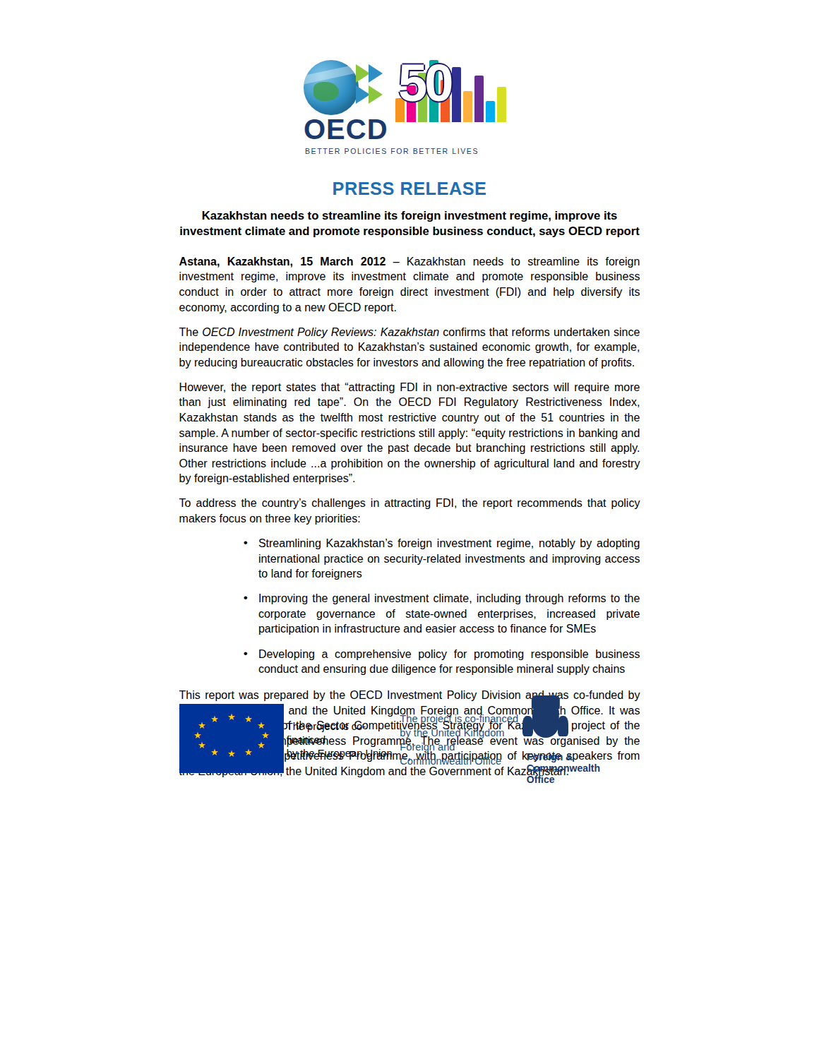50
OECD
BETTER POLICIES FOR BETTER LIVES
PRESS RELEASE
Kazakhstan needs to streamline its foreign investment regime, improve its investment climate and promote responsible business conduct, says OECD report
Astana, Kazakhstan, 15 March 2012 – Kazakhstan needs to streamline its foreign investment regime, improve its investment climate and promote responsible business conduct in order to attract more foreign direct investment (FDI) and help diversify its economy, according to a new OECD report.
The OECD Investment Policy Reviews: Kazakhstan confirms that reforms undertaken since independence have contributed to Kazakhstan’s sustained economic growth, for example, by reducing bureaucratic obstacles for investors and allowing the free repatriation of profits.
However, the report states that “attracting FDI in non-extractive sectors will require more than just eliminating red tape”. On the OECD FDI Regulatory Restrictiveness Index, Kazakhstan stands as the twelfth most restrictive country out of the 51 countries in the sample. A number of sector-specific restrictions still apply: “equity restrictions in banking and insurance have been removed over the past decade but branching restrictions still apply. Other restrictions include ...a prohibition on the ownership of agricultural land and forestry by foreign-established enterprises”.
To address the country’s challenges in attracting FDI, the report recommends that policy makers focus on three key priorities:
Streamlining Kazakhstan’s foreign investment regime, notably by adopting international practice on security-related investments and improving access to land for foreigners
Improving the general investment climate, including through reforms to the corporate governance of state-owned enterprises, increased private participation in infrastructure and easier access to finance for SMEs
Developing a comprehensive policy for promoting responsible business conduct and ensuring due diligence for responsible mineral supply chains
This report was prepared by the OECD Investment Policy Division and was co-funded by the European Union and the United Kingdom Foreign and Commonwealth Office. It was undertaken as part of the Sector Competitiveness Strategy for Kazakhstan project of the OECD Eurasia Competitiveness Programme. The release event was organised by the OECD Eurasia Competitiveness Programme, with participation of keynote speakers from the European Union, the United Kingdom and the Government of Kazakhstan.
| ★ ★ ★ ★ ★ ★ ★ ★ ★ ★ ★ ★ | The project is co-financed by the European Union | The project is co-financed by the United Kingdom Foreign and Commonwealth Office | Foreign & Commonwealth Office |